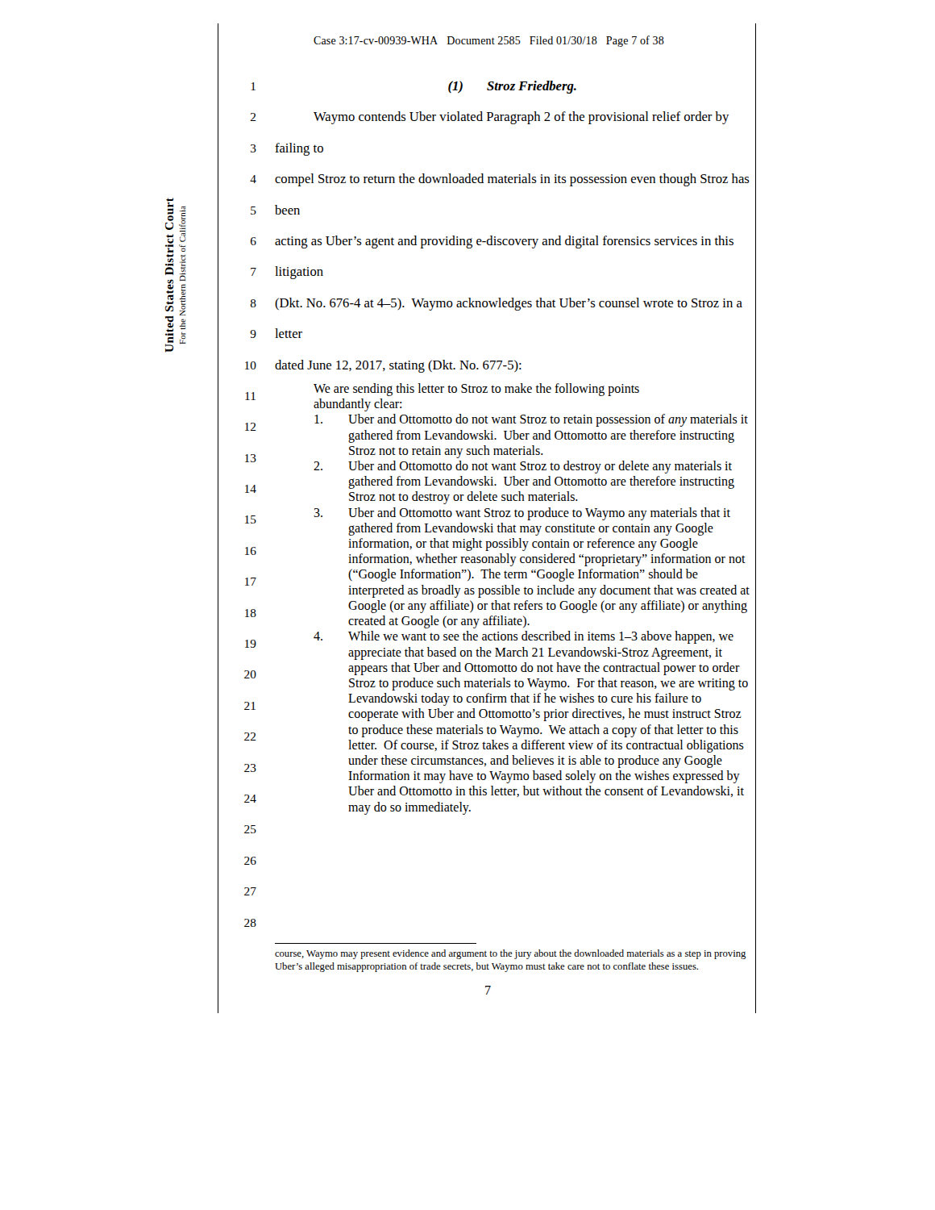Case 3:17-cv-00939-WHA Document 2585 Filed 01/30/18 Page 7 of 38
United States District Court For the Northern District of California
1
2
3
4
5
6
7
8
9
10
11
12
13
14
15
16
17
18
19
20
21
22
23
24
25
26
27
28
(1) Stroz Friedberg.
Waymo contends Uber violated Paragraph 2 of the provisional relief order by failing to
compel Stroz to return the downloaded materials in its possession even though Stroz has been
acting as Uber’s agent and providing e-discovery and digital forensics services in this litigation
(Dkt. No. 676-4 at 4–5). Waymo acknowledges that Uber’s counsel wrote to Stroz in a letter
dated June 12, 2017, stating (Dkt. No. 677-5):
We are sending this letter to Stroz to make the following points
abundantly clear:
1. Uber and Ottomotto do not want Stroz to retain possession of any materials it gathered from Levandowski. Uber and Ottomotto are therefore instructing Stroz not to retain any such materials.
2. Uber and Ottomotto do not want Stroz to destroy or delete any materials it gathered from Levandowski. Uber and Ottomotto are therefore instructing Stroz not to destroy or delete such materials.
3. Uber and Ottomotto want Stroz to produce to Waymo any materials that it gathered from Levandowski that may constitute or contain any Google information, or that might possibly contain or reference any Google information, whether reasonably considered “proprietary” information or not (“Google Information”). The term “Google Information” should be interpreted as broadly as possible to include any document that was created at Google (or any affiliate) or that refers to Google (or any affiliate) or anything created at Google (or any affiliate).
4. While we want to see the actions described in items 1–3 above happen, we appreciate that based on the March 21 Levandowski-Stroz Agreement, it appears that Uber and Ottomotto do not have the contractual power to order Stroz to produce such materials to Waymo. For that reason, we are writing to Levandowski today to confirm that if he wishes to cure his failure to cooperate with Uber and Ottomotto’s prior directives, he must instruct Stroz to produce these materials to Waymo. We attach a copy of that letter to this letter. Of course, if Stroz takes a different view of its contractual obligations under these circumstances, and believes it is able to produce any Google Information it may have to Waymo based solely on the wishes expressed by Uber and Ottomotto in this letter, but without the consent of Levandowski, it may do so immediately.
course, Waymo may present evidence and argument to the jury about the downloaded materials as a step in proving Uber’s alleged misappropriation of trade secrets, but Waymo must take care not to conflate these issues.
7